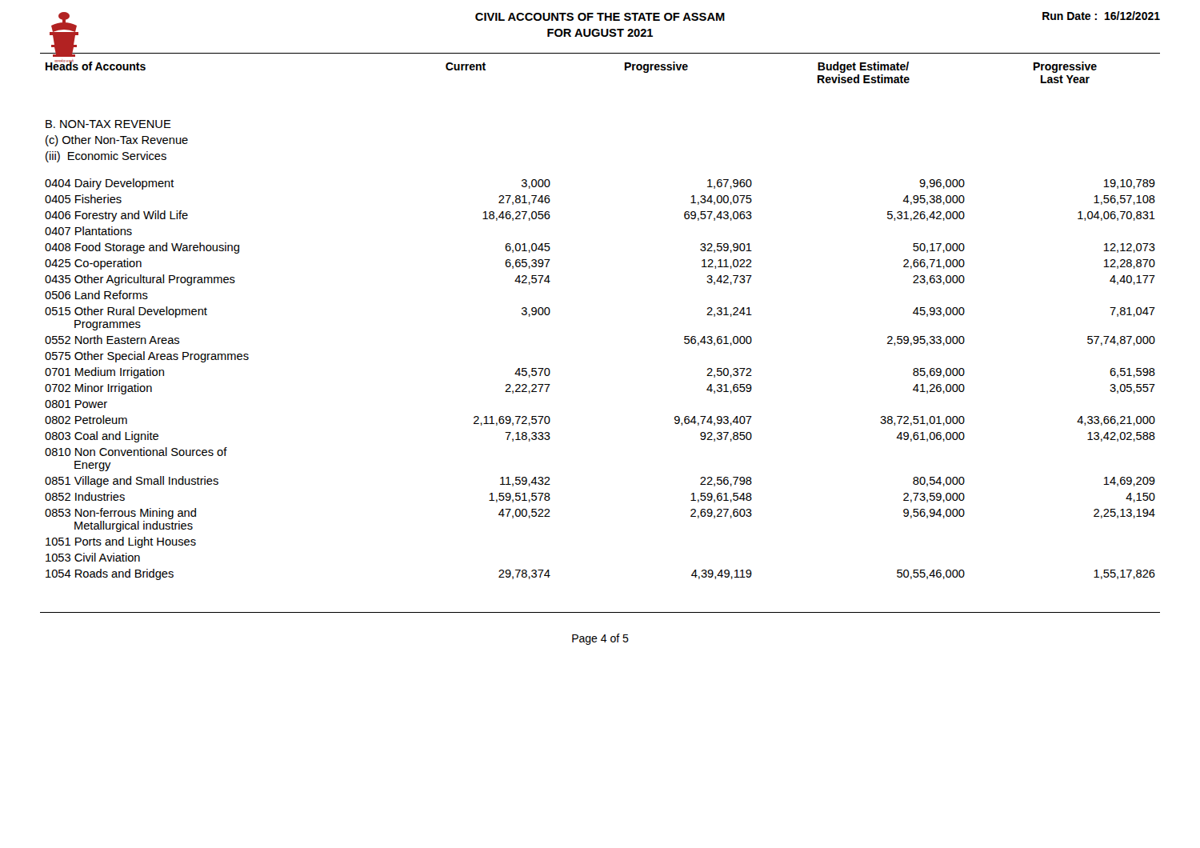Run Date : 16/12/2021
CIVIL ACCOUNTS OF THE STATE OF ASSAM
FOR AUGUST 2021
| Heads of Accounts | Current | Progressive | Budget Estimate/ Revised Estimate | Progressive Last Year |
| --- | --- | --- | --- | --- |
| B. NON-TAX REVENUE |
| (c) Other Non-Tax Revenue |
| (iii) Economic Services |
| 0404 Dairy Development | 3,000 | 1,67,960 | 9,96,000 | 19,10,789 |
| 0405 Fisheries | 27,81,746 | 1,34,00,075 | 4,95,38,000 | 1,56,57,108 |
| 0406 Forestry and Wild Life | 18,46,27,056 | 69,57,43,063 | 5,31,26,42,000 | 1,04,06,70,831 |
| 0407 Plantations | | | | |
| 0408 Food Storage and Warehousing | 6,01,045 | 32,59,901 | 50,17,000 | 12,12,073 |
| 0425 Co-operation | 6,65,397 | 12,11,022 | 2,66,71,000 | 12,28,870 |
| 0435 Other Agricultural Programmes | 42,574 | 3,42,737 | 23,63,000 | 4,40,177 |
| 0506 Land Reforms | | | | |
| 0515 Other Rural Development Programmes | 3,900 | 2,31,241 | 45,93,000 | 7,81,047 |
| 0552 North Eastern Areas | | 56,43,61,000 | 2,59,95,33,000 | 57,74,87,000 |
| 0575 Other Special Areas Programmes | | | | |
| 0701 Medium Irrigation | 45,570 | 2,50,372 | 85,69,000 | 6,51,598 |
| 0702 Minor Irrigation | 2,22,277 | 4,31,659 | 41,26,000 | 3,05,557 |
| 0801 Power | | | | |
| 0802 Petroleum | 2,11,69,72,570 | 9,64,74,93,407 | 38,72,51,01,000 | 4,33,66,21,000 |
| 0803 Coal and Lignite | 7,18,333 | 92,37,850 | 49,61,06,000 | 13,42,02,588 |
| 0810 Non Conventional Sources of Energy | | | | |
| 0851 Village and Small Industries | 11,59,432 | 22,56,798 | 80,54,000 | 14,69,209 |
| 0852 Industries | 1,59,51,578 | 1,59,61,548 | 2,73,59,000 | 4,150 |
| 0853 Non-ferrous Mining and Metallurgical industries | 47,00,522 | 2,69,27,603 | 9,56,94,000 | 2,25,13,194 |
| 1051 Ports and Light Houses | | | | |
| 1053 Civil Aviation | | | | |
| 1054 Roads and Bridges | 29,78,374 | 4,39,49,119 | 50,55,46,000 | 1,55,17,826 |
Page 4 of 5